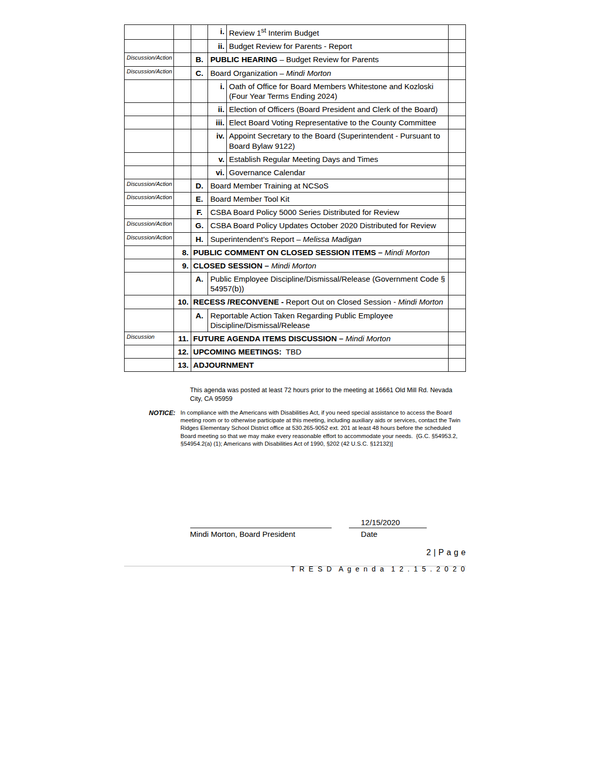| | | | i. | Review 1 st Interim Budget | |
| | | | ii. | Budget Review for Parents - Report | |
| Discussion/Action | | B. | PUBLIC HEARING – Budget Review for Parents | |
| Discussion/Action | | C. | Board Organization – Mindi Morton | |
| | | | i. | Oath of Office for Board Members Whitestone and Kozloski (Four Year Terms Ending 2024) | |
| | | | ii. | Election of Officers (Board President and Clerk of the Board) | |
| | | | iii. | Elect Board Voting Representative to the County Committee | |
| | | | iv. | Appoint Secretary to the Board (Superintendent - Pursuant to Board Bylaw 9122) | |
| | | | v. | Establish Regular Meeting Days and Times | |
| | | | vi. | Governance Calendar | |
| Discussion/Action | | D. | Board Member Training at NCSoS | |
| Discussion/Action | | E. | Board Member Tool Kit | |
| | | F. | CSBA Board Policy 5000 Series Distributed for Review | |
| Discussion/Action | | G. | CSBA Board Policy Updates October 2020 Distributed for Review | |
| Discussion/Action | | H. | Superintendent’s Report – Melissa Madigan | |
| | 8. | PUBLIC COMMENT ON CLOSED SESSION ITEMS – Mindi Morton | |
| | 9. | CLOSED SESSION – Mindi Morton | |
| | | A. | Public Employee Discipline/Dismissal/Release (Government Code § 54957(b)) | |
| | 10. | RECESS /RECONVENE - Report Out on Closed Session - Mindi Morton | |
| | | A. | Reportable Action Taken Regarding Public Employee Discipline/Dismissal/Release | |
| Discussion | 11. | FUTURE AGENDA ITEMS DISCUSSION – Mindi Morton | |
| | 12. | UPCOMING MEETINGS: TBD | |
| | 13. | ADJOURNMENT | |
This agenda was posted at least 72 hours prior to the meeting at 16661 Old Mill Rd. Nevada City, CA 95959
NOTICE:
In compliance with the Americans with Disabilities Act, if you need special assistance to access the Board meeting room or to otherwise participate at this meeting, including auxiliary aids or services, contact the Twin Ridges Elementary School District office at 530.265-9052 ext. 201 at least 48 hours before the scheduled Board meeting so that we may make every reasonable effort to accommodate your needs. {G.C. §54953.2, §54954.2(a) (1); Americans with Disabilities Act of 1990, §202 (42 U.S.C. §12132)]
Mindi Morton, Board President
12/15/2020
Date
2 | P a g e
T R E S D A g e n d a 1 2 . 1 5 . 2 0 2 0